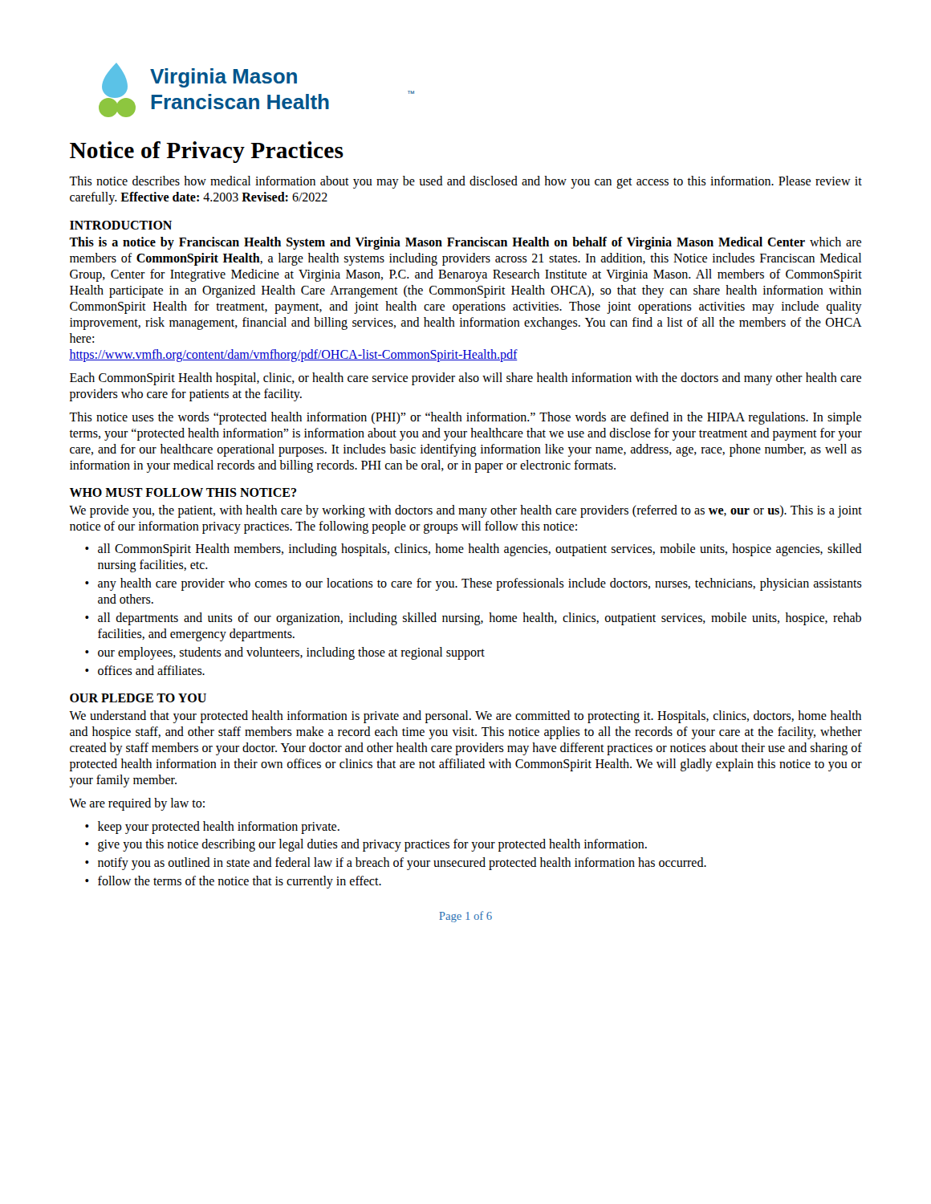Virginia Mason Franciscan Health ™
Notice of Privacy Practices
This notice describes how medical information about you may be used and disclosed and how you can get access to this information. Please review it carefully. Effective date: 4.2003 Revised: 6/2022
Introduction
This is a notice by Franciscan Health System and Virginia Mason Franciscan Health on behalf of Virginia Mason Medical Center which are members of CommonSpirit Health, a large health systems including providers across 21 states. In addition, this Notice includes Franciscan Medical Group, Center for Integrative Medicine at Virginia Mason, P.C. and Benaroya Research Institute at Virginia Mason. All members of CommonSpirit Health participate in an Organized Health Care Arrangement (the CommonSpirit Health OHCA), so that they can share health information within CommonSpirit Health for treatment, payment, and joint health care operations activities. Those joint operations activities may include quality improvement, risk management, financial and billing services, and health information exchanges. You can find a list of all the members of the OHCA here:
https://www.vmfh.org/content/dam/vmfhorg/pdf/OHCA-list-CommonSpirit-Health.pdf
Each CommonSpirit Health hospital, clinic, or health care service provider also will share health information with the doctors and many other health care providers who care for patients at the facility.
This notice uses the words “protected health information (PHI)” or “health information.” Those words are defined in the HIPAA regulations. In simple terms, your “protected health information” is information about you and your healthcare that we use and disclose for your treatment and payment for your care, and for our healthcare operational purposes. It includes basic identifying information like your name, address, age, race, phone number, as well as information in your medical records and billing records. PHI can be oral, or in paper or electronic formats.
Who must follow this notice?
We provide you, the patient, with health care by working with doctors and many other health care providers (referred to as we, our or us). This is a joint notice of our information privacy practices. The following people or groups will follow this notice:
all CommonSpirit Health members, including hospitals, clinics, home health agencies, outpatient services, mobile units, hospice agencies, skilled nursing facilities, etc.
any health care provider who comes to our locations to care for you. These professionals include doctors, nurses, technicians, physician assistants and others.
all departments and units of our organization, including skilled nursing, home health, clinics, outpatient services, mobile units, hospice, rehab facilities, and emergency departments.
our employees, students and volunteers, including those at regional support
offices and affiliates.
Our pledge to you
We understand that your protected health information is private and personal. We are committed to protecting it. Hospitals, clinics, doctors, home health and hospice staff, and other staff members make a record each time you visit. This notice applies to all the records of your care at the facility, whether created by staff members or your doctor. Your doctor and other health care providers may have different practices or notices about their use and sharing of protected health information in their own offices or clinics that are not affiliated with CommonSpirit Health. We will gladly explain this notice to you or your family member.
We are required by law to:
keep your protected health information private.
give you this notice describing our legal duties and privacy practices for your protected health information.
notify you as outlined in state and federal law if a breach of your unsecured protected health information has occurred.
follow the terms of the notice that is currently in effect.
Page 1 of 6